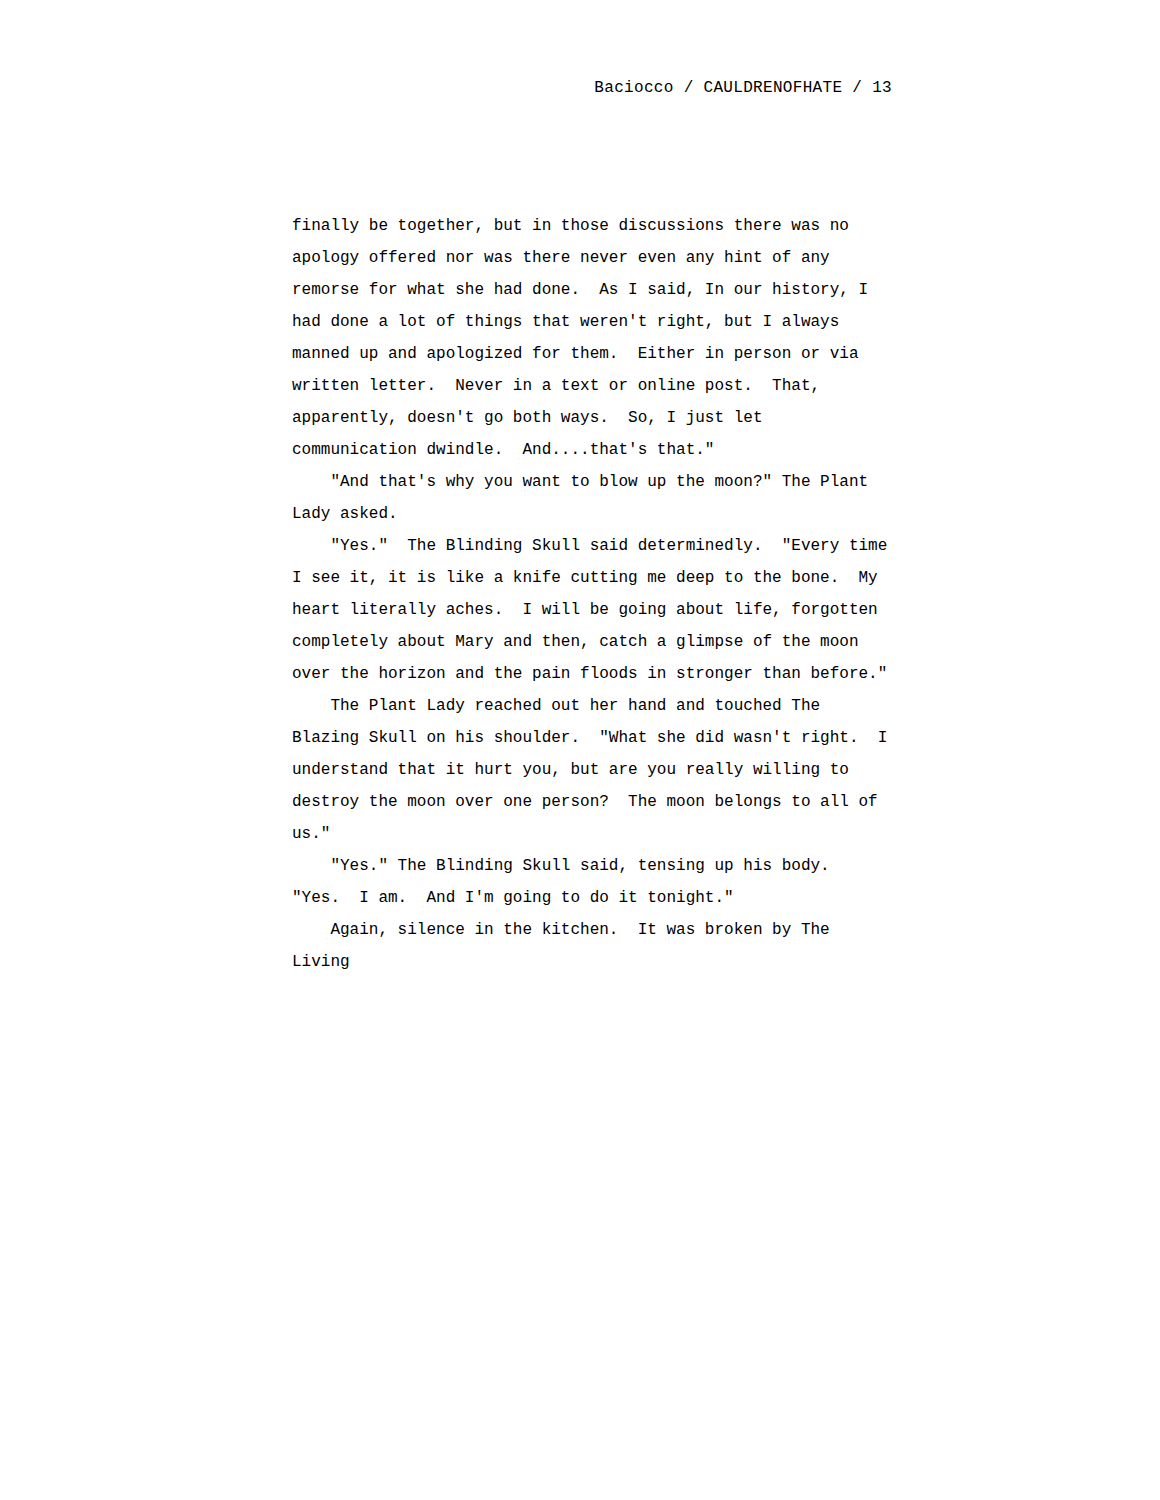Baciocco / CAULDRENOFHATE / 13
finally be together, but in those discussions there was no apology offered nor was there never even any hint of any remorse for what she had done. As I said, In our history, I had done a lot of things that weren't right, but I always manned up and apologized for them. Either in person or via written letter. Never in a text or online post. That, apparently, doesn't go both ways. So, I just let communication dwindle. And....that's that."
"And that's why you want to blow up the moon?" The Plant Lady asked.
"Yes." The Blinding Skull said determinedly. "Every time I see it, it is like a knife cutting me deep to the bone. My heart literally aches. I will be going about life, forgotten completely about Mary and then, catch a glimpse of the moon over the horizon and the pain floods in stronger than before."
The Plant Lady reached out her hand and touched The Blazing Skull on his shoulder. "What she did wasn't right. I understand that it hurt you, but are you really willing to destroy the moon over one person? The moon belongs to all of us."
"Yes." The Blinding Skull said, tensing up his body. "Yes. I am. And I'm going to do it tonight."
Again, silence in the kitchen. It was broken by The Living